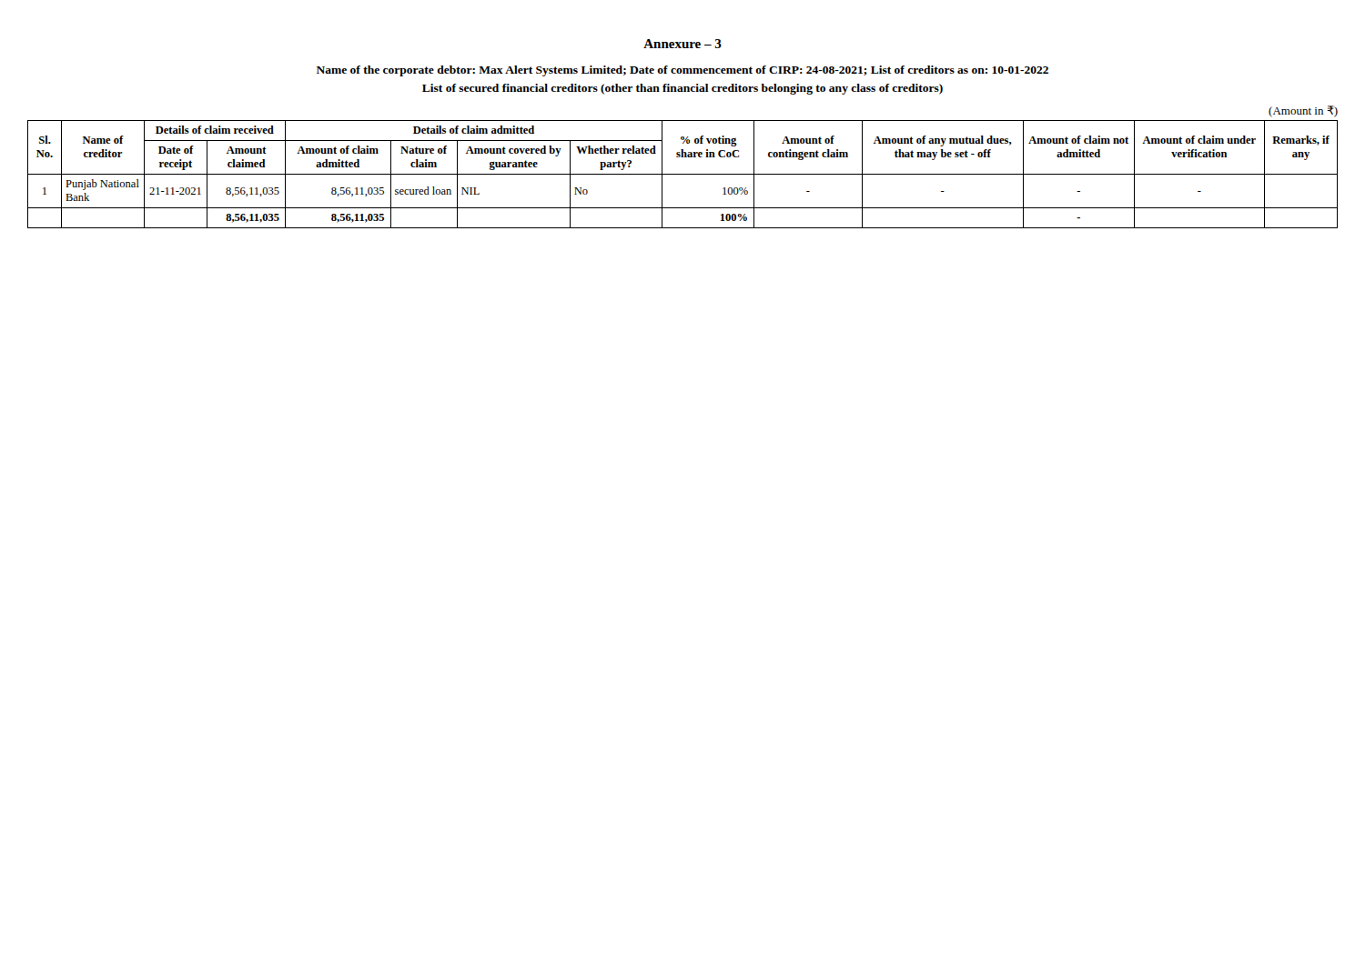Annexure – 3
Name of the corporate debtor: Max Alert Systems Limited; Date of commencement of CIRP: 24-08-2021; List of creditors as on: 10-01-2022
List of secured financial creditors (other than financial creditors belonging to any class of creditors)
(Amount in ₹)
| Sl. No. | Name of creditor | Details of claim received | Details of claim admitted | % of voting share in CoC | Amount of contingent claim | Amount of any mutual dues, that may be set - off | Amount of claim not admitted | Amount of claim under verification | Remarks, if any |
| --- | --- | --- | --- | --- | --- | --- | --- | --- | --- |
| Date of receipt | Amount claimed | Amount of claim admitted | Nature of claim | Amount covered by guarantee | Whether related party? |
| 1 | Punjab National Bank | 21-11-2021 | 8,56,11,035 | 8,56,11,035 | secured loan | NIL | No | 100% | - | - | - | - | |
| | | | 8,56,11,035 | 8,56,11,035 | | | | 100% | | | - | | |